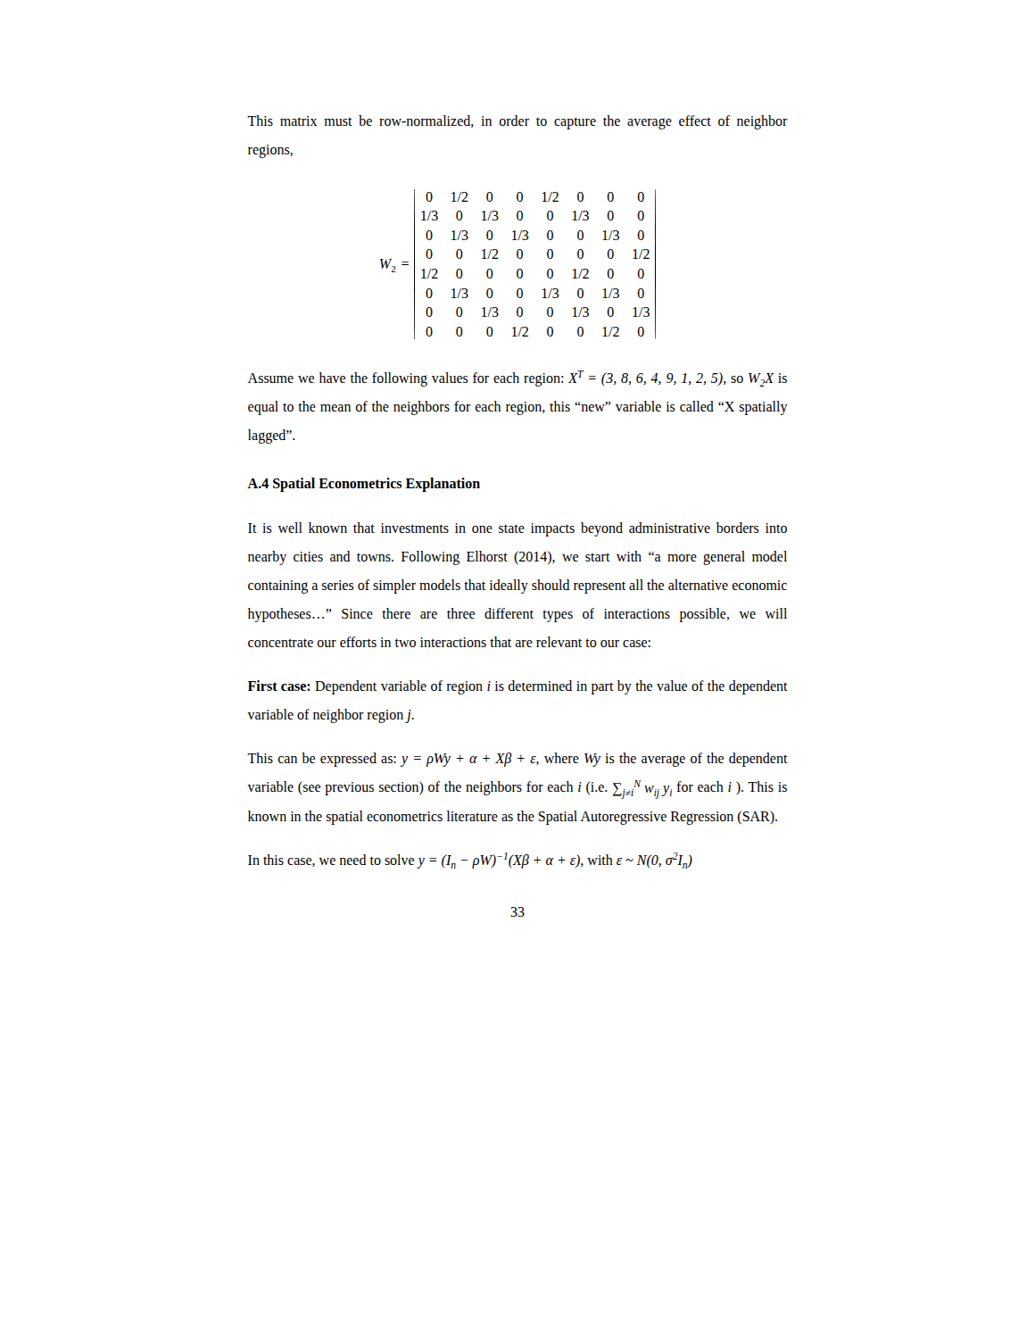This matrix must be row-normalized, in order to capture the average effect of neighbor regions,
W2=
| 0 | 1/2 | 0 | 0 | 1/2 | 0 | 0 | 0 |
| 1/3 | 0 | 1/3 | 0 | 0 | 1/3 | 0 | 0 |
| 0 | 1/3 | 0 | 1/3 | 0 | 0 | 1/3 | 0 |
| 0 | 0 | 1/2 | 0 | 0 | 0 | 0 | 1/2 |
| 1/2 | 0 | 0 | 0 | 0 | 1/2 | 0 | 0 |
| 0 | 1/3 | 0 | 0 | 1/3 | 0 | 1/3 | 0 |
| 0 | 0 | 1/3 | 0 | 0 | 1/3 | 0 | 1/3 |
| 0 | 0 | 0 | 1/2 | 0 | 0 | 1/2 | 0 |
Assume we have the following values for each region: XT = (3, 8, 6, 4, 9, 1, 2, 5), so W2X is equal to the mean of the neighbors for each region, this “new” variable is called “X spatially lagged”.
A.4 Spatial Econometrics Explanation
It is well known that investments in one state impacts beyond administrative borders into nearby cities and towns. Following Elhorst (2014), we start with “a more general model containing a series of simpler models that ideally should represent all the alternative economic hypotheses…” Since there are three different types of interactions possible, we will concentrate our efforts in two interactions that are relevant to our case:
First case: Dependent variable of region i is determined in part by the value of the dependent variable of neighbor region j.
This can be expressed as: y = ρWy + α + Xβ + ε, where Wy is the average of the dependent variable (see previous section) of the neighbors for each i (i.e. ∑j≠iN wij yi for each i ). This is known in the spatial econometrics literature as the Spatial Autoregressive Regression (SAR).
In this case, we need to solve y = (In − ρW)−1(Xβ + α + ε), with ε ~ N(0, σ2In)
33